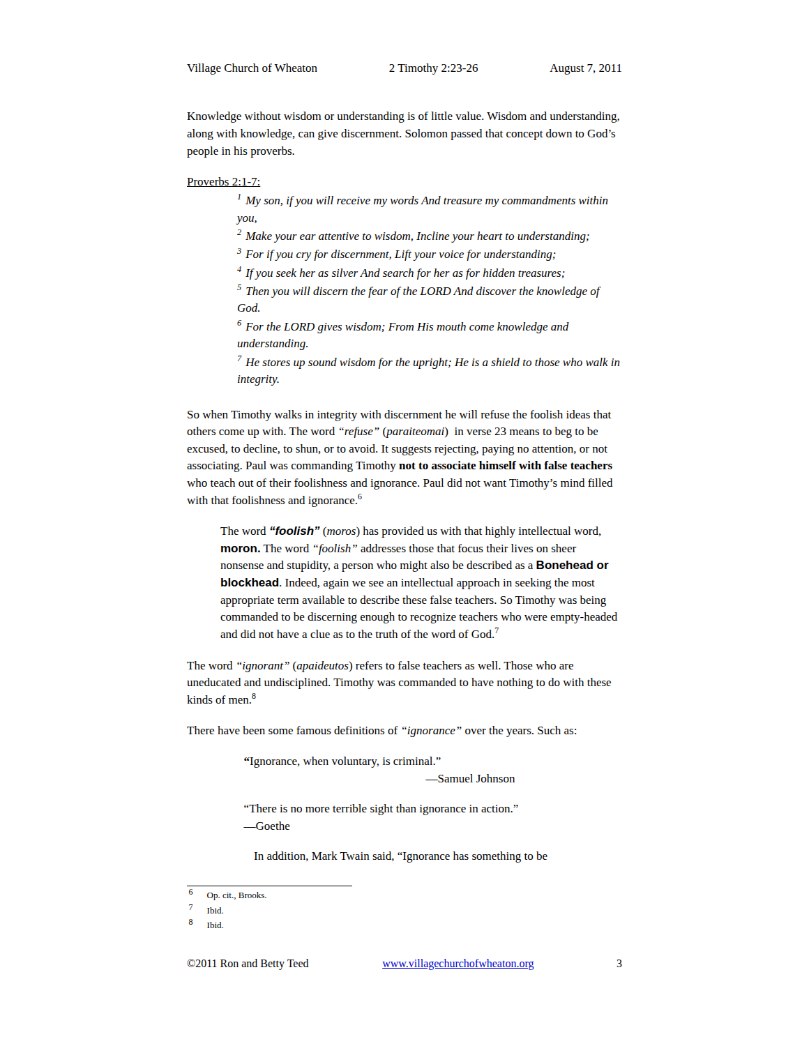Village Church of Wheaton
2 Timothy 2:23-26
August 7, 2011
Knowledge without wisdom or understanding is of little value. Wisdom and understanding, along with knowledge, can give discernment. Solomon passed that concept down to God’s people in his proverbs.
Proverbs 2:1-7:
1 My son, if you will receive my words And treasure my commandments within you,
2 Make your ear attentive to wisdom, Incline your heart to understanding;
3 For if you cry for discernment, Lift your voice for understanding;
4 If you seek her as silver And search for her as for hidden treasures;
5 Then you will discern the fear of the LORD And discover the knowledge of God.
6 For the LORD gives wisdom; From His mouth come knowledge and understanding.
7 He stores up sound wisdom for the upright; He is a shield to those who walk in integrity.
So when Timothy walks in integrity with discernment he will refuse the foolish ideas that others come up with. The word “refuse” (paraiteomai) in verse 23 means to beg to be excused, to decline, to shun, or to avoid. It suggests rejecting, paying no attention, or not associating. Paul was commanding Timothy not to associate himself with false teachers who teach out of their foolishness and ignorance. Paul did not want Timothy’s mind filled with that foolishness and ignorance.6
The word “foolish” (moros) has provided us with that highly intellectual word, moron. The word “foolish” addresses those that focus their lives on sheer nonsense and stupidity, a person who might also be described as a Bonehead or blockhead. Indeed, again we see an intellectual approach in seeking the most appropriate term available to describe these false teachers. So Timothy was being commanded to be discerning enough to recognize teachers who were empty-headed and did not have a clue as to the truth of the word of God.7
The word “ignorant” (apaideutos) refers to false teachers as well. Those who are uneducated and undisciplined. Timothy was commanded to have nothing to do with these kinds of men.8
There have been some famous definitions of “ignorance” over the years. Such as:
“Ignorance, when voluntary, is criminal.”
—Samuel Johnson
“There is no more terrible sight than ignorance in action.”
—Goethe
In addition, Mark Twain said, “Ignorance has something to be
6 Op. cit., Brooks.
7 Ibid.
8 Ibid.
©2011 Ron and Betty Teed
www.villagechurchofwheaton.org
3